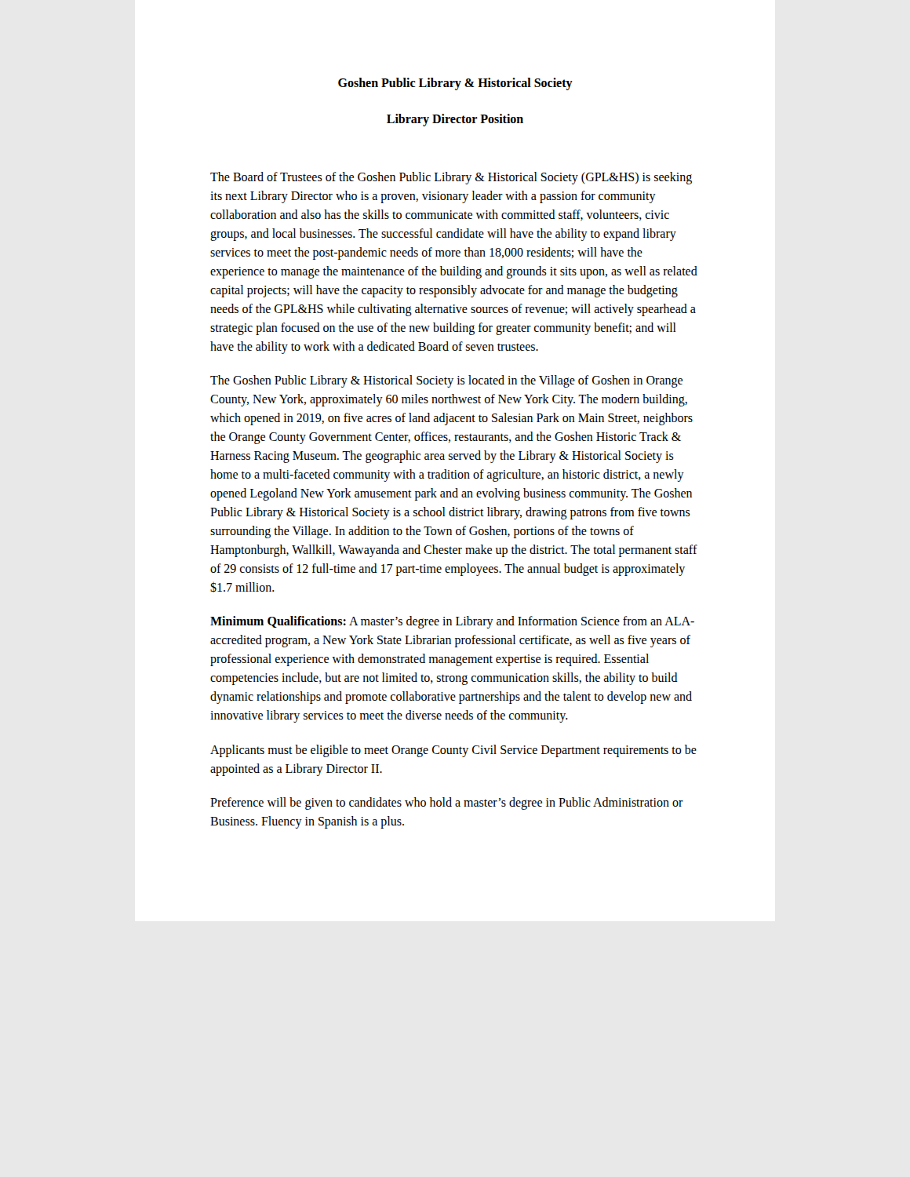Goshen Public Library & Historical Society
Library Director Position
The Board of Trustees of the Goshen Public Library & Historical Society (GPL&HS) is seeking its next Library Director who is a proven, visionary leader with a passion for community collaboration and also has the skills to communicate with committed staff, volunteers, civic groups, and local businesses. The successful candidate will have the ability to expand library services to meet the post-pandemic needs of more than 18,000 residents; will have the experience to manage the maintenance of the building and grounds it sits upon, as well as related capital projects; will have the capacity to responsibly advocate for and manage the budgeting needs of the GPL&HS while cultivating alternative sources of revenue; will actively spearhead a strategic plan focused on the use of the new building for greater community benefit; and will have the ability to work with a dedicated Board of seven trustees.
The Goshen Public Library & Historical Society is located in the Village of Goshen in Orange County, New York, approximately 60 miles northwest of New York City. The modern building, which opened in 2019, on five acres of land adjacent to Salesian Park on Main Street, neighbors the Orange County Government Center, offices, restaurants, and the Goshen Historic Track & Harness Racing Museum. The geographic area served by the Library & Historical Society is home to a multi-faceted community with a tradition of agriculture, an historic district, a newly opened Legoland New York amusement park and an evolving business community. The Goshen Public Library & Historical Society is a school district library, drawing patrons from five towns surrounding the Village. In addition to the Town of Goshen, portions of the towns of Hamptonburgh, Wallkill, Wawayanda and Chester make up the district. The total permanent staff of 29 consists of 12 full-time and 17 part-time employees. The annual budget is approximately $1.7 million.
Minimum Qualifications: A master’s degree in Library and Information Science from an ALA-accredited program, a New York State Librarian professional certificate, as well as five years of professional experience with demonstrated management expertise is required. Essential competencies include, but are not limited to, strong communication skills, the ability to build dynamic relationships and promote collaborative partnerships and the talent to develop new and innovative library services to meet the diverse needs of the community.
Applicants must be eligible to meet Orange County Civil Service Department requirements to be appointed as a Library Director II.
Preference will be given to candidates who hold a master’s degree in Public Administration or Business. Fluency in Spanish is a plus.